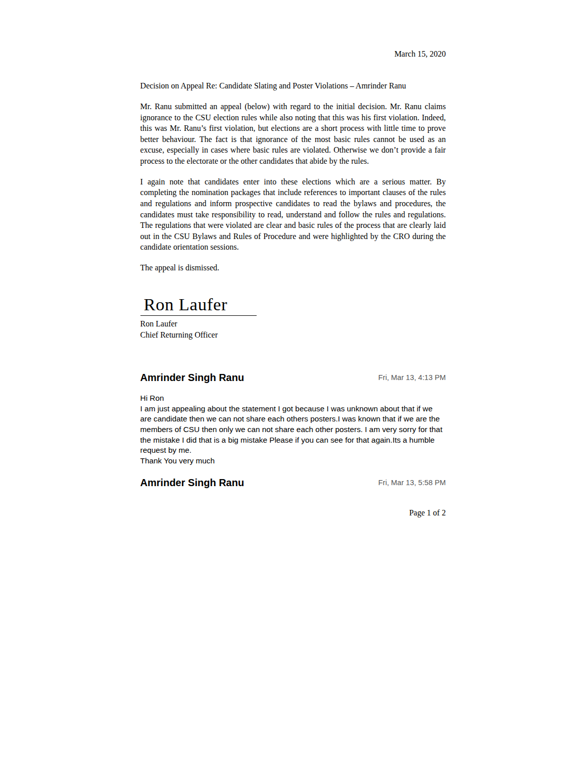March 15, 2020
Decision on Appeal Re: Candidate Slating and Poster Violations – Amrinder Ranu
Mr. Ranu submitted an appeal (below) with regard to the initial decision. Mr. Ranu claims ignorance to the CSU election rules while also noting that this was his first violation. Indeed, this was Mr. Ranu’s first violation, but elections are a short process with little time to prove better behaviour. The fact is that ignorance of the most basic rules cannot be used as an excuse, especially in cases where basic rules are violated. Otherwise we don’t provide a fair process to the electorate or the other candidates that abide by the rules.
I again note that candidates enter into these elections which are a serious matter. By completing the nomination packages that include references to important clauses of the rules and regulations and inform prospective candidates to read the bylaws and procedures, the candidates must take responsibility to read, understand and follow the rules and regulations. The regulations that were violated are clear and basic rules of the process that are clearly laid out in the CSU Bylaws and Rules of Procedure and were highlighted by the CRO during the candidate orientation sessions.
The appeal is dismissed.
Ron Laufer
Ron Laufer
Chief Returning Officer
Amrinder Singh Ranu
Fri, Mar 13, 4:13 PM
Hi Ron
I am just appealing about the statement I got because I was unknown about that if we are candidate then we can not share each others posters.I was known that if we are the members of CSU then only we can not share each other posters. I am very sorry for that the mistake I did that is a big mistake Please if you can see for that again.Its a humble request by me.
Thank You very much
Amrinder Singh Ranu
Fri, Mar 13, 5:58 PM
Page 1 of 2